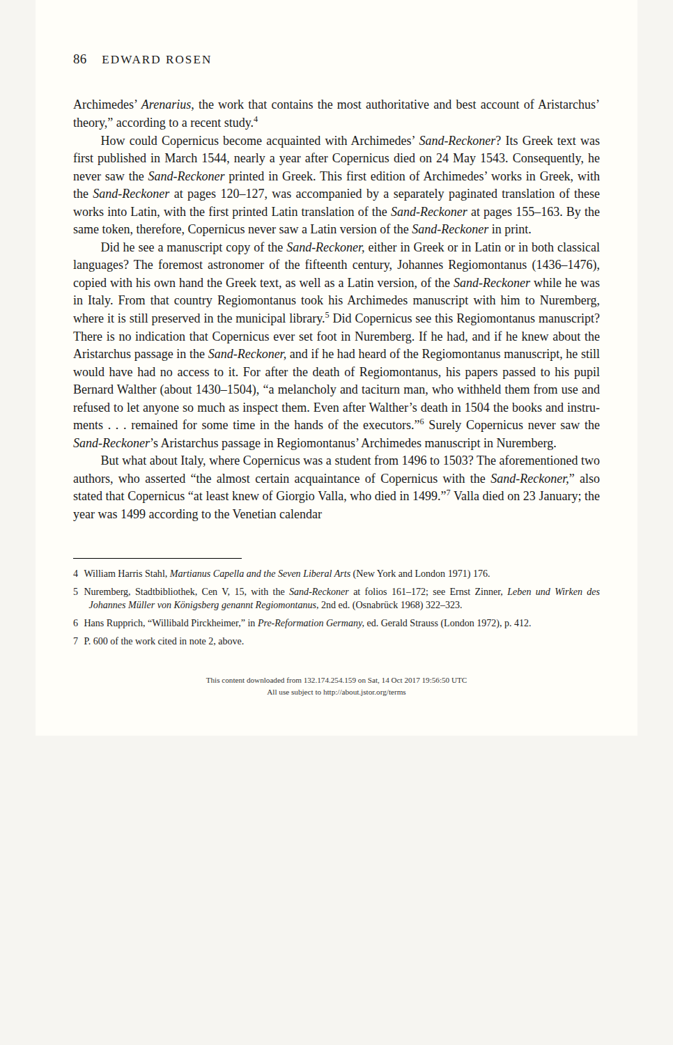86 Edward Rosen
Archimedes’ Arenarius, the work that contains the most authoritative and best account of Aristarchus’ theory,” according to a recent study.4
How could Copernicus become acquainted with Archimedes’ Sand-Reckoner? Its Greek text was first published in March 1544, nearly a year after Copernicus died on 24 May 1543. Consequently, he never saw the Sand-Reckoner printed in Greek. This first edition of Archimedes’ works in Greek, with the Sand-Reckoner at pages 120–127, was accompanied by a separately paginated translation of these works into Latin, with the first printed Latin translation of the Sand-Reckoner at pages 155–163. By the same token, therefore, Copernicus never saw a Latin version of the Sand-Reckoner in print.
Did he see a manuscript copy of the Sand-Reckoner, either in Greek or in Latin or in both classical languages? The foremost astronomer of the fifteenth century, Johannes Regiomontanus (1436–1476), copied with his own hand the Greek text, as well as a Latin version, of the Sand-Reckoner while he was in Italy. From that country Regiomontanus took his Archimedes manuscript with him to Nuremberg, where it is still preserved in the municipal library.5 Did Copernicus see this Regiomontanus manuscript? There is no indication that Copernicus ever set foot in Nuremberg. If he had, and if he knew about the Aristarchus passage in the Sand-Reckoner, and if he had heard of the Regiomontanus manuscript, he still would have had no access to it. For after the death of Regiomontanus, his papers passed to his pupil Bernard Walther (about 1430–1504), “a melancholy and taciturn man, who withheld them from use and refused to let anyone so much as inspect them. Even after Walther’s death in 1504 the books and instruments . . . remained for some time in the hands of the executors.”6 Surely Copernicus never saw the Sand-Reckoner’s Aristarchus passage in Regiomontanus’ Archimedes manuscript in Nuremberg.
But what about Italy, where Copernicus was a student from 1496 to 1503? The aforementioned two authors, who asserted “the almost certain acquaintance of Copernicus with the Sand-Reckoner,” also stated that Copernicus “at least knew of Giorgio Valla, who died in 1499.”7 Valla died on 23 January; the year was 1499 according to the Venetian calendar
4 William Harris Stahl, Martianus Capella and the Seven Liberal Arts (New York and London 1971) 176.
5 Nuremberg, Stadtbibliothek, Cen V, 15, with the Sand-Reckoner at folios 161–172; see Ernst Zinner, Leben und Wirken des Johannes Müller von Königsberg genannt Regiomontanus, 2nd ed. (Osnabrück 1968) 322–323.
6 Hans Rupprich, “Willibald Pirckheimer,” in Pre-Reformation Germany, ed. Gerald Strauss (London 1972), p. 412.
7 P. 600 of the work cited in note 2, above.
This content downloaded from 132.174.254.159 on Sat, 14 Oct 2017 19:56:50 UTC
All use subject to http://about.jstor.org/terms